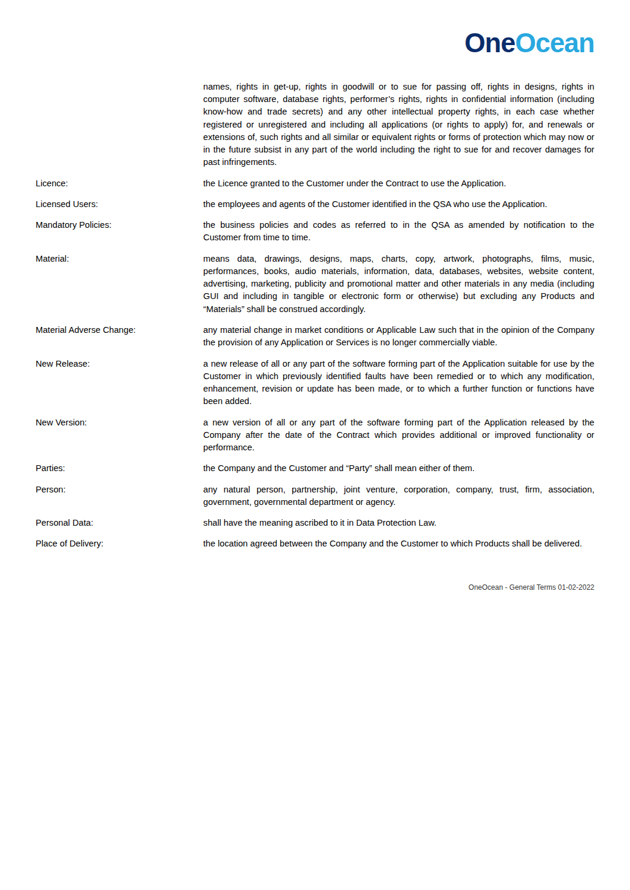One Ocean
| | names, rights in get-up, rights in goodwill or to sue for passing off, rights in designs, rights in computer software, database rights, performer’s rights, rights in confidential information (including know-how and trade secrets) and any other intellectual property rights, in each case whether registered or unregistered and including all applications (or rights to apply) for, and renewals or extensions of, such rights and all similar or equivalent rights or forms of protection which may now or in the future subsist in any part of the world including the right to sue for and recover damages for past infringements. |
| Licence: | the Licence granted to the Customer under the Contract to use the Application. |
| Licensed Users: | the employees and agents of the Customer identified in the QSA who use the Application. |
| Mandatory Policies: | the business policies and codes as referred to in the QSA as amended by notification to the Customer from time to time. |
| Material: | means data, drawings, designs, maps, charts, copy, artwork, photographs, films, music, performances, books, audio materials, information, data, databases, websites, website content, advertising, marketing, publicity and promotional matter and other materials in any media (including GUI and including in tangible or electronic form or otherwise) but excluding any Products and “Materials” shall be construed accordingly. |
| Material Adverse Change: | any material change in market conditions or Applicable Law such that in the opinion of the Company the provision of any Application or Services is no longer commercially viable. |
| New Release: | a new release of all or any part of the software forming part of the Application suitable for use by the Customer in which previously identified faults have been remedied or to which any modification, enhancement, revision or update has been made, or to which a further function or functions have been added. |
| New Version: | a new version of all or any part of the software forming part of the Application released by the Company after the date of the Contract which provides additional or improved functionality or performance. |
| Parties: | the Company and the Customer and “Party” shall mean either of them. |
| Person: | any natural person, partnership, joint venture, corporation, company, trust, firm, association, government, governmental department or agency. |
| Personal Data: | shall have the meaning ascribed to it in Data Protection Law. |
| Place of Delivery: | the location agreed between the Company and the Customer to which Products shall be delivered. |
OneOcean - General Terms 01-02-2022